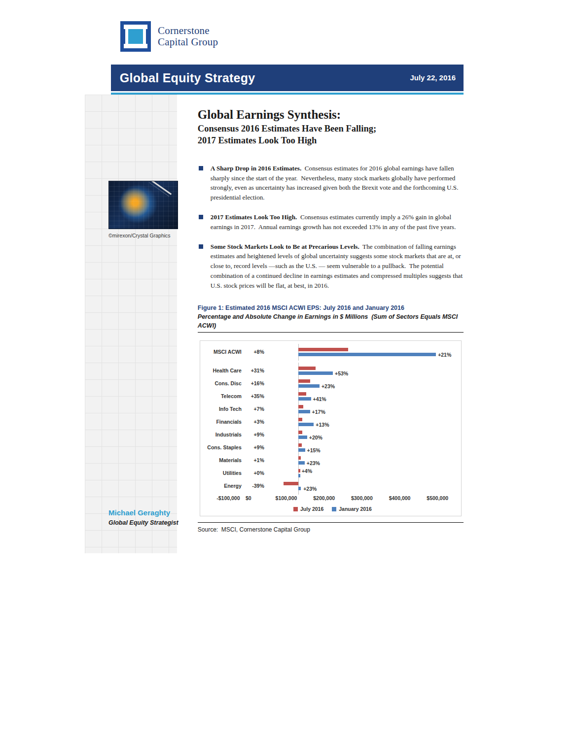Cornerstone
Capital Group
Global Equity Strategy
July 22, 2016
©mirexon/Crystal Graphics
Michael Geraghty
Global Equity Strategist
Global Earnings Synthesis:
Consensus 2016 Estimates Have Been Falling;
2017 Estimates Look Too High
A Sharp Drop in 2016 Estimates. Consensus estimates for 2016 global earnings have fallen sharply since the start of the year. Nevertheless, many stock markets globally have performed strongly, even as uncertainty has increased given both the Brexit vote and the forthcoming U.S. presidential election.
2017 Estimates Look Too High. Consensus estimates currently imply a 26% gain in global earnings in 2017. Annual earnings growth has not exceeded 13% in any of the past five years.
Some Stock Markets Look to Be at Precarious Levels. The combination of falling earnings estimates and heightened levels of global uncertainty suggests some stock markets that are at, or close to, record levels —such as the U.S. — seem vulnerable to a pullback. The potential combination of a continued decline in earnings estimates and compressed multiples suggests that U.S. stock prices will be flat, at best, in 2016.
Figure 1: Estimated 2016 MSCI ACWI EPS: July 2016 and January 2016
Percentage and Absolute Change in Earnings in $ Millions (Sum of Sectors Equals MSCI ACWI)
| MSCI ACWI | +8% | +21% |
| Health Care | +31% | +53% |
| Cons. Disc | +16% | +23% |
| Telecom | +35% | +41% |
| Info Tech | +7% | +17% |
| Financials | +3% | +13% |
| Industrials | +9% | +20% |
| Cons. Staples | +9% | +15% |
| Materials | +1% | +23% |
| Utilities | +0% | +4% |
| Energy | -39% | +23% |
-$100,000 $0 $100,000 $200,000 $300,000 $400,000 $500,000
July 2016 January 2016
Source: MSCI, Cornerstone Capital Group